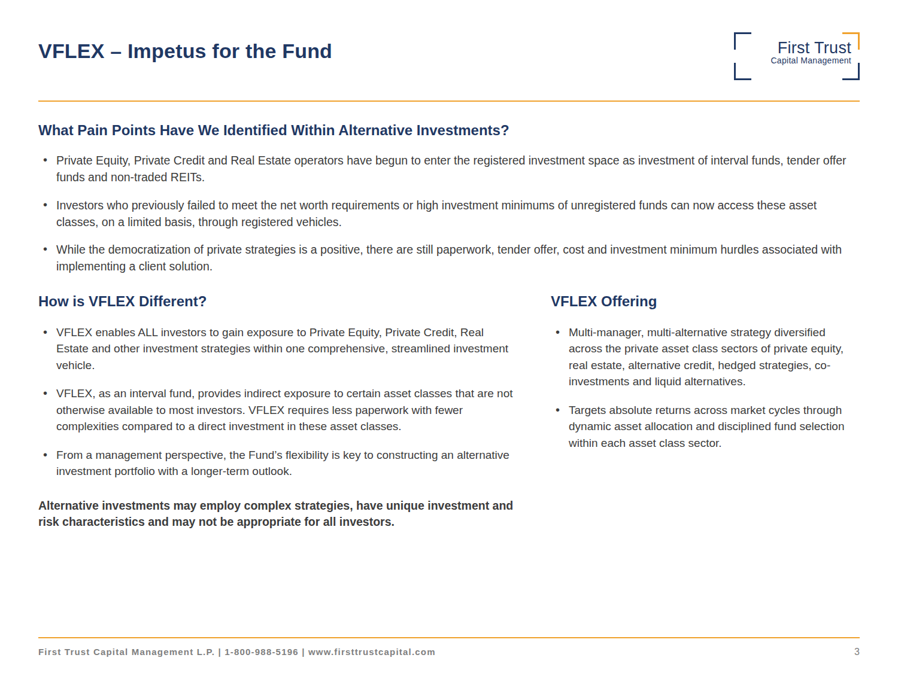VFLEX – Impetus for the Fund
First Trust
Capital Management
What Pain Points Have We Identified Within Alternative Investments?
Private Equity, Private Credit and Real Estate operators have begun to enter the registered investment space as investment of interval funds, tender offer funds and non-traded REITs.
Investors who previously failed to meet the net worth requirements or high investment minimums of unregistered funds can now access these asset classes, on a limited basis, through registered vehicles.
While the democratization of private strategies is a positive, there are still paperwork, tender offer, cost and investment minimum hurdles associated with implementing a client solution.
How is VFLEX Different?
VFLEX enables ALL investors to gain exposure to Private Equity, Private Credit, Real Estate and other investment strategies within one comprehensive, streamlined investment vehicle.
VFLEX, as an interval fund, provides indirect exposure to certain asset classes that are not otherwise available to most investors. VFLEX requires less paperwork with fewer complexities compared to a direct investment in these asset classes.
From a management perspective, the Fund’s flexibility is key to constructing an alternative investment portfolio with a longer-term outlook.
Alternative investments may employ complex strategies, have unique investment and risk characteristics and may not be appropriate for all investors.
VFLEX Offering
Multi-manager, multi-alternative strategy diversified across the private asset class sectors of private equity, real estate, alternative credit, hedged strategies, co-investments and liquid alternatives.
Targets absolute returns across market cycles through dynamic asset allocation and disciplined fund selection within each asset class sector.
First Trust Capital Management L.P. | 1-800-988-5196 | www.firsttrustcapital.com
3